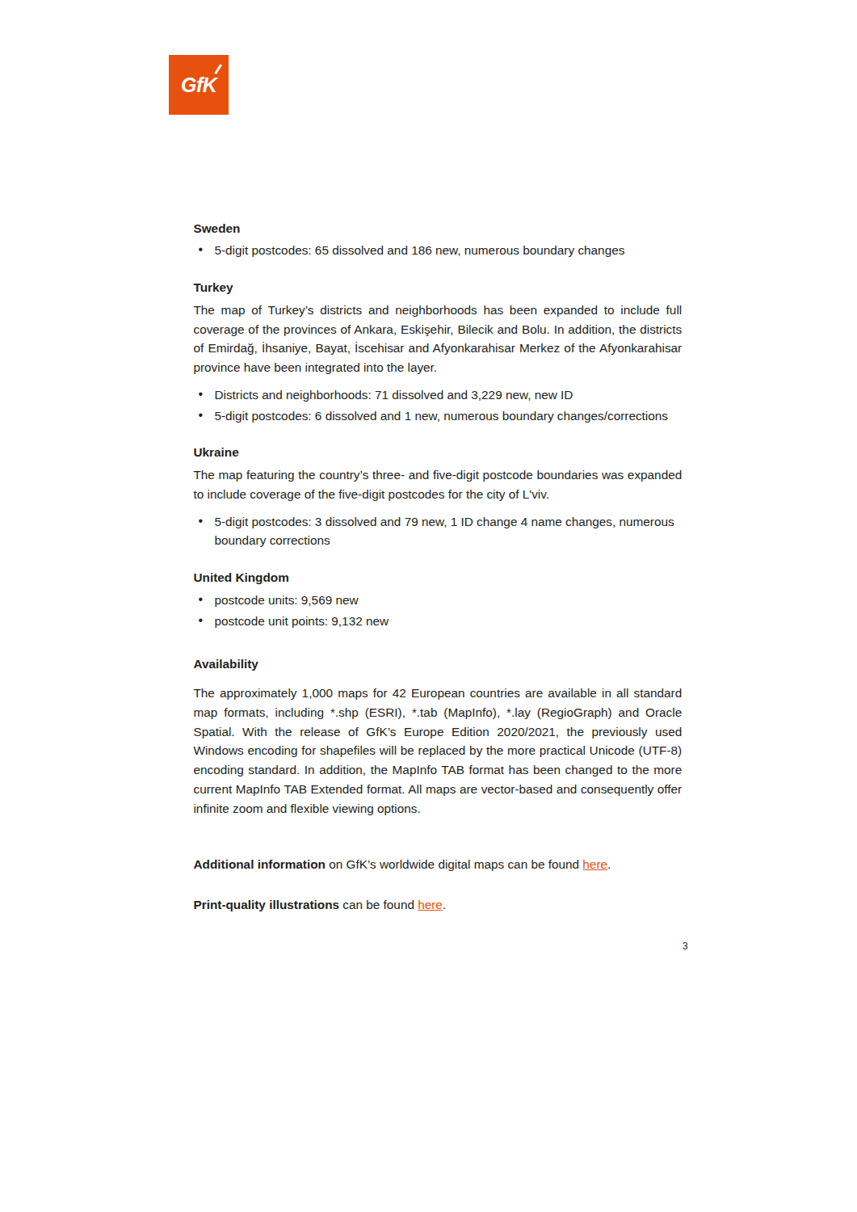GfK
Sweden
5-digit postcodes: 65 dissolved and 186 new, numerous boundary changes
Turkey
The map of Turkey’s districts and neighborhoods has been expanded to include full coverage of the provinces of Ankara, Eskişehir, Bilecik and Bolu. In addition, the districts of Emirdağ, İhsaniye, Bayat, İscehisar and Afyonkarahisar Merkez of the Afyonkarahisar province have been integrated into the layer.
Districts and neighborhoods: 71 dissolved and 3,229 new, new ID
5-digit postcodes: 6 dissolved and 1 new, numerous boundary changes/corrections
Ukraine
The map featuring the country’s three- and five-digit postcode boundaries was expanded to include coverage of the five-digit postcodes for the city of L'viv.
5-digit postcodes: 3 dissolved and 79 new, 1 ID change 4 name changes, numerous boundary corrections
United Kingdom
postcode units: 9,569 new
postcode unit points: 9,132 new
Availability
The approximately 1,000 maps for 42 European countries are available in all standard map formats, including *.shp (ESRI), *.tab (MapInfo), *.lay (RegioGraph) and Oracle Spatial. With the release of GfK’s Europe Edition 2020/2021, the previously used Windows encoding for shapefiles will be replaced by the more practical Unicode (UTF-8) encoding standard. In addition, the MapInfo TAB format has been changed to the more current MapInfo TAB Extended format. All maps are vector-based and consequently offer infinite zoom and flexible viewing options.
Additional information on GfK’s worldwide digital maps can be found here.
Print-quality illustrations can be found here.
3